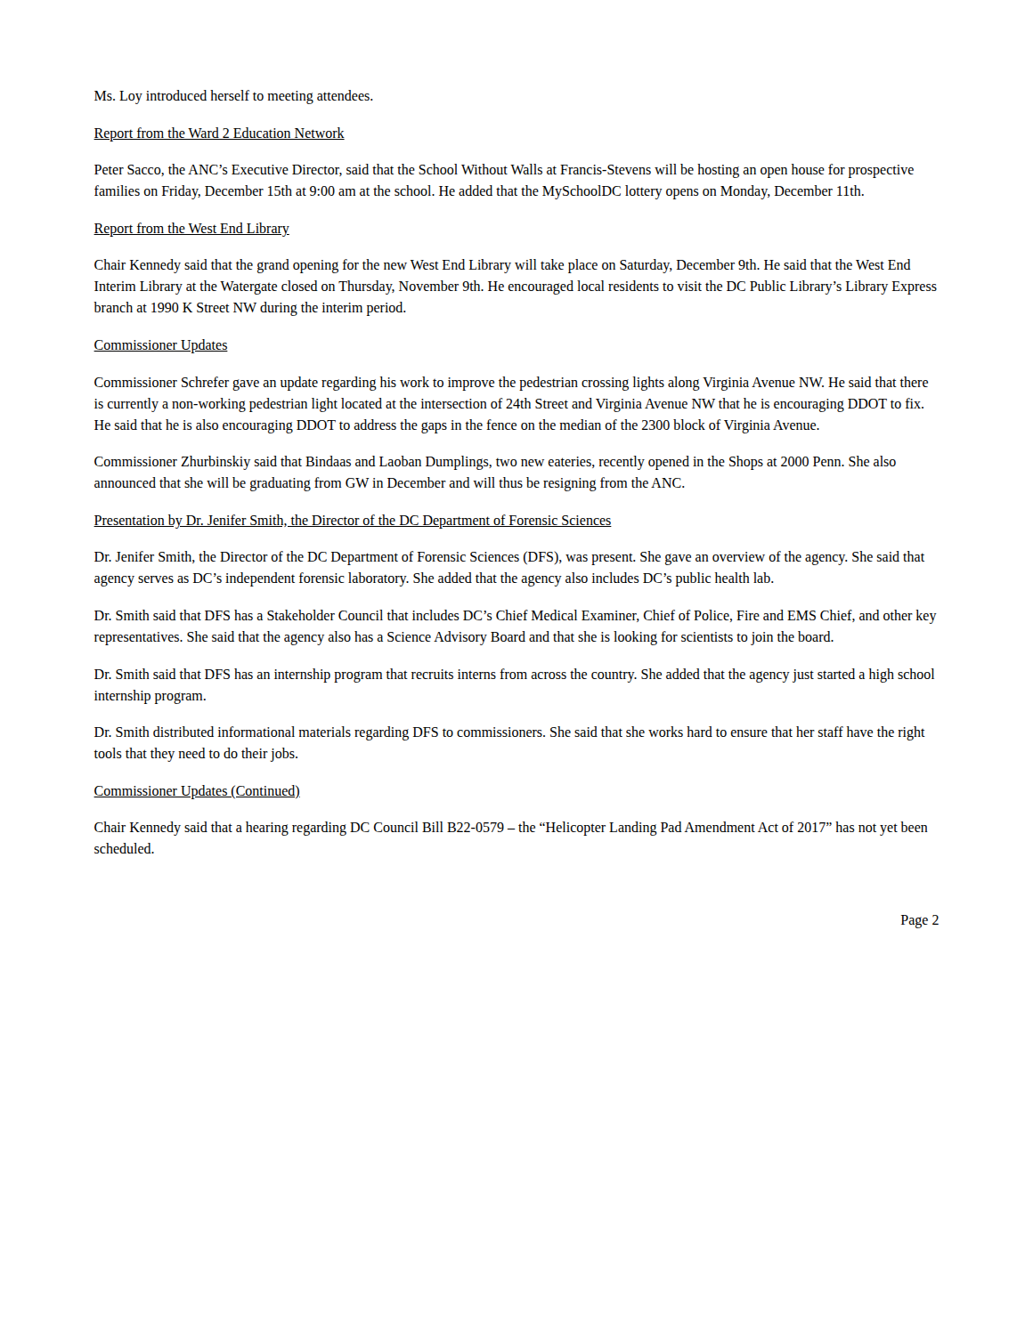Ms. Loy introduced herself to meeting attendees.
Report from the Ward 2 Education Network
Peter Sacco, the ANC’s Executive Director, said that the School Without Walls at Francis-Stevens will be hosting an open house for prospective families on Friday, December 15th at 9:00 am at the school. He added that the MySchoolDC lottery opens on Monday, December 11th.
Report from the West End Library
Chair Kennedy said that the grand opening for the new West End Library will take place on Saturday, December 9th. He said that the West End Interim Library at the Watergate closed on Thursday, November 9th. He encouraged local residents to visit the DC Public Library’s Library Express branch at 1990 K Street NW during the interim period.
Commissioner Updates
Commissioner Schrefer gave an update regarding his work to improve the pedestrian crossing lights along Virginia Avenue NW. He said that there is currently a non-working pedestrian light located at the intersection of 24th Street and Virginia Avenue NW that he is encouraging DDOT to fix. He said that he is also encouraging DDOT to address the gaps in the fence on the median of the 2300 block of Virginia Avenue.
Commissioner Zhurbinskiy said that Bindaas and Laoban Dumplings, two new eateries, recently opened in the Shops at 2000 Penn. She also announced that she will be graduating from GW in December and will thus be resigning from the ANC.
Presentation by Dr. Jenifer Smith, the Director of the DC Department of Forensic Sciences
Dr. Jenifer Smith, the Director of the DC Department of Forensic Sciences (DFS), was present. She gave an overview of the agency. She said that agency serves as DC’s independent forensic laboratory. She added that the agency also includes DC’s public health lab.
Dr. Smith said that DFS has a Stakeholder Council that includes DC’s Chief Medical Examiner, Chief of Police, Fire and EMS Chief, and other key representatives. She said that the agency also has a Science Advisory Board and that she is looking for scientists to join the board.
Dr. Smith said that DFS has an internship program that recruits interns from across the country. She added that the agency just started a high school internship program.
Dr. Smith distributed informational materials regarding DFS to commissioners. She said that she works hard to ensure that her staff have the right tools that they need to do their jobs.
Commissioner Updates (Continued)
Chair Kennedy said that a hearing regarding DC Council Bill B22-0579 – the “Helicopter Landing Pad Amendment Act of 2017” has not yet been scheduled.
Page 2